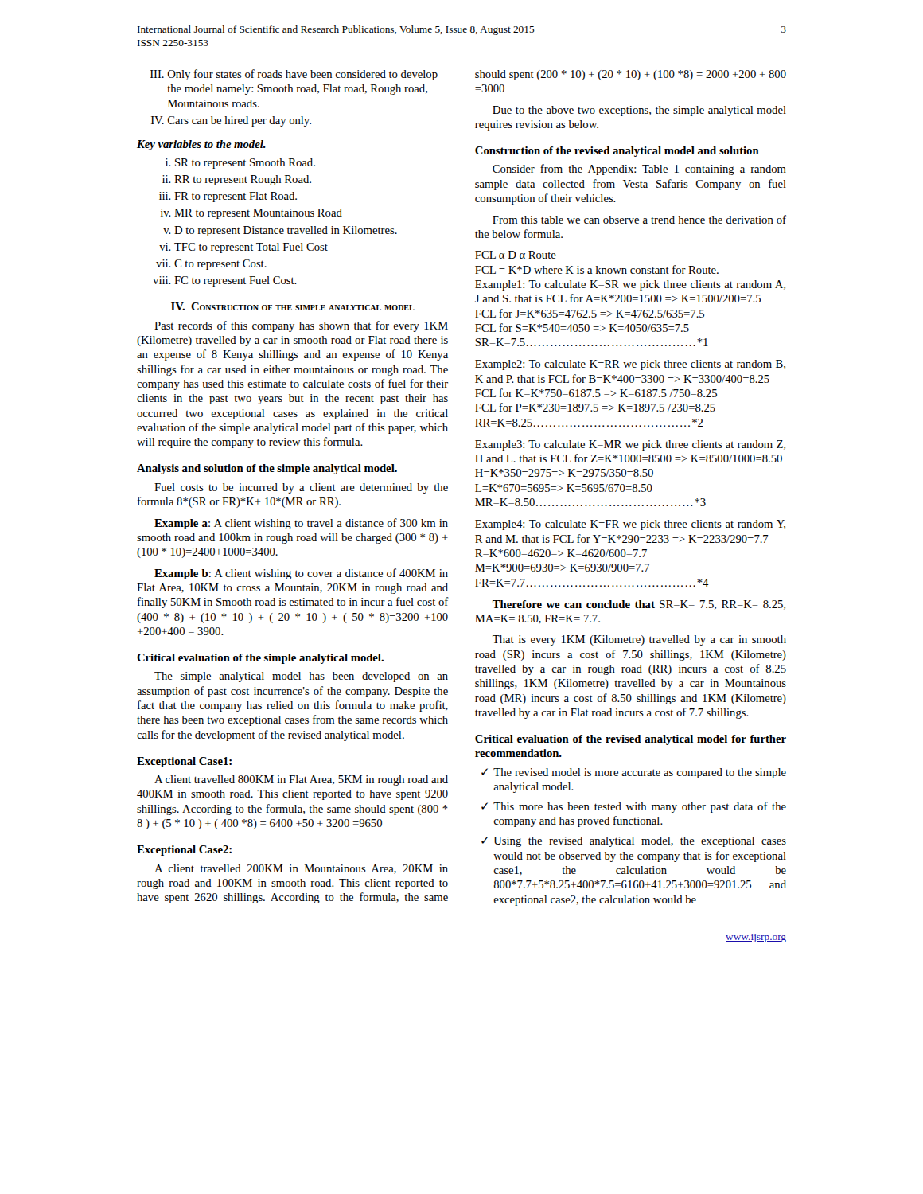International Journal of Scientific and Research Publications, Volume 5, Issue 8, August 2015
ISSN 2250-3153
3
Only four states of roads have been considered to develop the model namely: Smooth road, Flat road, Rough road, Mountainous roads.
Cars can be hired per day only.
Key variables to the model.
SR to represent Smooth Road.
RR to represent Rough Road.
FR to represent Flat Road.
MR to represent Mountainous Road
D to represent Distance travelled in Kilometres.
TFC to represent Total Fuel Cost
C to represent Cost.
FC to represent Fuel Cost.
IV. Construction of the simple analytical model
Past records of this company has shown that for every 1KM (Kilometre) travelled by a car in smooth road or Flat road there is an expense of 8 Kenya shillings and an expense of 10 Kenya shillings for a car used in either mountainous or rough road. The company has used this estimate to calculate costs of fuel for their clients in the past two years but in the recent past their has occurred two exceptional cases as explained in the critical evaluation of the simple analytical model part of this paper, which will require the company to review this formula.
Analysis and solution of the simple analytical model.
Fuel costs to be incurred by a client are determined by the formula 8*(SR or FR)*K+ 10*(MR or RR).
Example a: A client wishing to travel a distance of 300 km in smooth road and 100km in rough road will be charged (300 * 8) + (100 * 10)=2400+1000=3400.
Example b: A client wishing to cover a distance of 400KM in Flat Area, 10KM to cross a Mountain, 20KM in rough road and finally 50KM in Smooth road is estimated to in incur a fuel cost of (400 * 8) + (10 * 10 ) + ( 20 * 10 ) + ( 50 * 8)=3200 +100 +200+400 = 3900.
Critical evaluation of the simple analytical model.
The simple analytical model has been developed on an assumption of past cost incurrence's of the company. Despite the fact that the company has relied on this formula to make profit, there has been two exceptional cases from the same records which calls for the development of the revised analytical model.
Exceptional Case1:
A client travelled 800KM in Flat Area, 5KM in rough road and 400KM in smooth road. This client reported to have spent 9200 shillings. According to the formula, the same should spent (800 * 8 ) + (5 * 10 ) + ( 400 *8) = 6400 +50 + 3200 =9650
Exceptional Case2:
A client travelled 200KM in Mountainous Area, 20KM in rough road and 100KM in smooth road. This client reported to have spent 2620 shillings. According to the formula, the same should spent (200 * 10) + (20 * 10) + (100 *8) = 2000 +200 + 800 =3000
Due to the above two exceptions, the simple analytical model requires revision as below.
Construction of the revised analytical model and solution
Consider from the Appendix: Table 1 containing a random sample data collected from Vesta Safaris Company on fuel consumption of their vehicles.
From this table we can observe a trend hence the derivation of the below formula.
FCL α D α Route
FCL = K*D where K is a known constant for Route.
Example1: To calculate K=SR we pick three clients at random A, J and S. that is FCL for A=K*200=1500 => K=1500/200=7.5
FCL for J=K*635=4762.5 => K=4762.5/635=7.5
FCL for S=K*540=4050 => K=4050/635=7.5
SR=K=7.5……………………………………*1
Example2: To calculate K=RR we pick three clients at random B, K and P. that is FCL for B=K*400=3300 => K=3300/400=8.25
FCL for K=K*750=6187.5 => K=6187.5 /750=8.25
FCL for P=K*230=1897.5 => K=1897.5 /230=8.25
RR=K=8.25…………………………………*2
Example3: To calculate K=MR we pick three clients at random Z, H and L. that is FCL for Z=K*1000=8500 => K=8500/1000=8.50
H=K*350=2975=> K=2975/350=8.50
L=K*670=5695=> K=5695/670=8.50
MR=K=8.50…………………………………*3
Example4: To calculate K=FR we pick three clients at random Y, R and M. that is FCL for Y=K*290=2233 => K=2233/290=7.7
R=K*600=4620=> K=4620/600=7.7
M=K*900=6930=> K=6930/900=7.7
FR=K=7.7……………………………………*4
Therefore we can conclude that SR=K= 7.5, RR=K= 8.25, MA=K= 8.50, FR=K= 7.7.
That is every 1KM (Kilometre) travelled by a car in smooth road (SR) incurs a cost of 7.50 shillings, 1KM (Kilometre) travelled by a car in rough road (RR) incurs a cost of 8.25 shillings, 1KM (Kilometre) travelled by a car in Mountainous road (MR) incurs a cost of 8.50 shillings and 1KM (Kilometre) travelled by a car in Flat road incurs a cost of 7.7 shillings.
Critical evaluation of the revised analytical model for further recommendation.
The revised model is more accurate as compared to the simple analytical model.
This more has been tested with many other past data of the company and has proved functional.
Using the revised analytical model, the exceptional cases would not be observed by the company that is for exceptional case1, the calculation would be 800*7.7+5*8.25+400*7.5=6160+41.25+3000=9201.25 and exceptional case2, the calculation would be
www.ijsrp.org